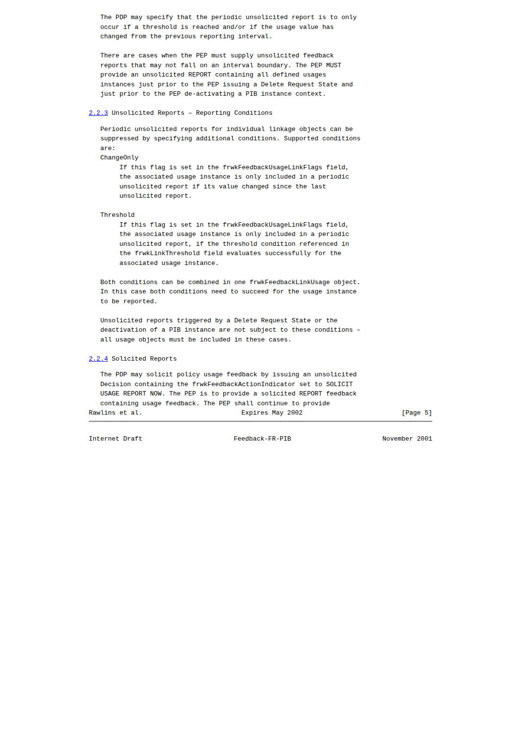The PDP may specify that the periodic unsolicited report is to only
   occur if a threshold is reached and/or if the usage value has
   changed from the previous reporting interval.

   There are cases when the PEP must supply unsolicited feedback
   reports that may not fall on an interval boundary. The PEP MUST
   provide an unsolicited REPORT containing all defined usages
   instances just prior to the PEP issuing a Delete Request State and
   just prior to the PEP de-activating a PIB instance context.
2.2.3 Unsolicited Reports – Reporting Conditions
   Periodic unsolicited reports for individual linkage objects can be
   suppressed by specifying additional conditions. Supported conditions
   are:
   ChangeOnly
        If this flag is set in the frwkFeedbackUsageLinkFlags field,
        the associated usage instance is only included in a periodic
        unsolicited report if its value changed since the last
        unsolicited report.

   Threshold
        If this flag is set in the frwkFeedbackUsageLinkFlags field,
        the associated usage instance is only included in a periodic
        unsolicited report, if the threshold condition referenced in
        the frwkLinkThreshold field evaluates successfully for the
        associated usage instance.

   Both conditions can be combined in one frwkFeedbackLinkUsage object.
   In this case both conditions need to succeed for the usage instance
   to be reported.

   Unsolicited reports triggered by a Delete Request State or the
   deactivation of a PIB instance are not subject to these conditions –
   all usage objects must be included in these cases.
2.2.4 Solicited Reports
   The PDP may solicit policy usage feedback by issuing an unsolicited
   Decision containing the frwkFeedbackActionIndicator set to SOLICIT
   USAGE REPORT NOW. The PEP is to provide a solicited REPORT feedback
   containing usage feedback. The PEP shall continue to provide
Rawlins et al. Expires May 2002 [Page 5]
Internet Draft Feedback-FR-PIB November 2001